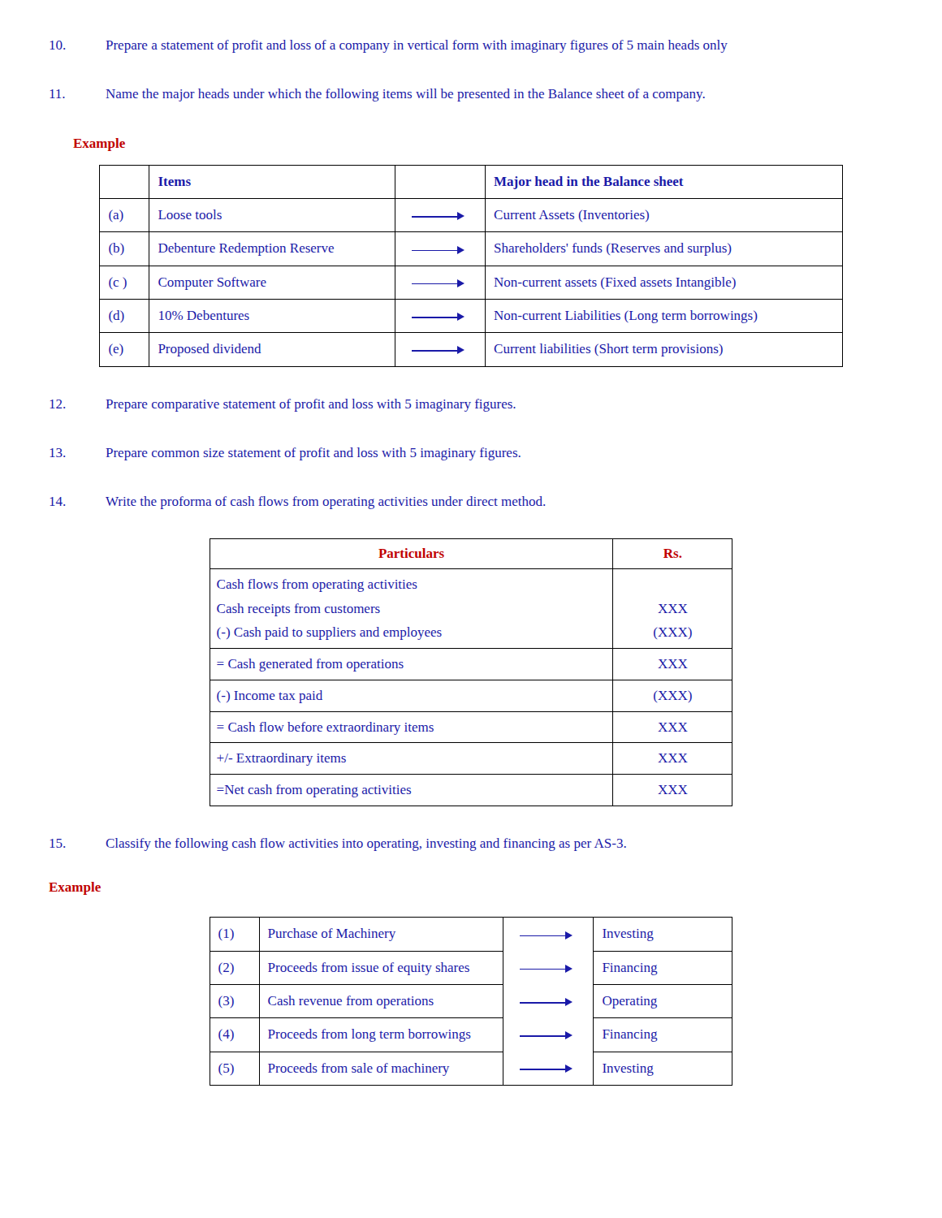10. Prepare a statement of profit and loss of a company in vertical form with imaginary figures of 5 main heads only
11. Name the major heads under which the following items will be presented in the Balance sheet of a company.
Example
| | Items | | Major head in the Balance sheet |
| --- | --- | --- | --- |
| (a) | Loose tools | | Current Assets (Inventories) |
| (b) | Debenture Redemption Reserve | | Shareholders' funds (Reserves and surplus) |
| (c ) | Computer Software | | Non-current assets (Fixed assets Intangible) |
| (d) | 10% Debentures | | Non-current Liabilities (Long term borrowings) |
| (e) | Proposed dividend | | Current liabilities (Short term provisions) |
12. Prepare comparative statement of profit and loss with 5 imaginary figures.
13. Prepare common size statement of profit and loss with 5 imaginary figures.
14. Write the proforma of cash flows from operating activities under direct method.
| Particulars | Rs. |
| --- | --- |
| Cash flows from operating activities Cash receipts from customers (-) Cash paid to suppliers and employees | XXX (XXX) |
| = Cash generated from operations | XXX |
| (-) Income tax paid | (XXX) |
| = Cash flow before extraordinary items | XXX |
| +/- Extraordinary items | XXX |
| =Net cash from operating activities | XXX |
15. Classify the following cash flow activities into operating, investing and financing as per AS-3.
Example
| (1) | Purchase of Machinery | | Investing |
| (2) | Proceeds from issue of equity shares | | Financing |
| (3) | Cash revenue from operations | | Operating |
| (4) | Proceeds from long term borrowings | | Financing |
| (5) | Proceeds from sale of machinery | | Investing |